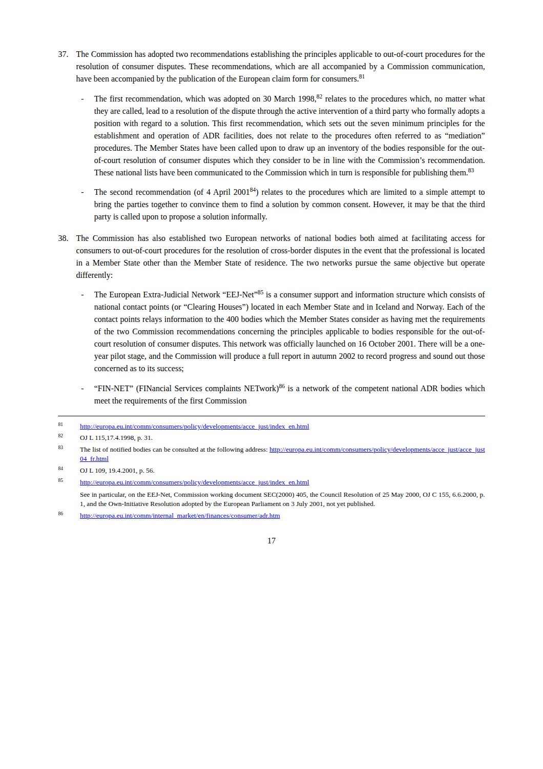The Commission has adopted two recommendations establishing the principles applicable to out-of-court procedures for the resolution of consumer disputes. These recommendations, which are all accompanied by a Commission communication, have been accompanied by the publication of the European claim form for consumers.81
The first recommendation, which was adopted on 30 March 1998,82 relates to the procedures which, no matter what they are called, lead to a resolution of the dispute through the active intervention of a third party who formally adopts a position with regard to a solution. This first recommendation, which sets out the seven minimum principles for the establishment and operation of ADR facilities, does not relate to the procedures often referred to as “mediation” procedures. The Member States have been called upon to draw up an inventory of the bodies responsible for the out-of-court resolution of consumer disputes which they consider to be in line with the Commission’s recommendation. These national lists have been communicated to the Commission which in turn is responsible for publishing them.83
The second recommendation (of 4 April 200184) relates to the procedures which are limited to a simple attempt to bring the parties together to convince them to find a solution by common consent. However, it may be that the third party is called upon to propose a solution informally.
The Commission has also established two European networks of national bodies both aimed at facilitating access for consumers to out-of-court procedures for the resolution of cross-border disputes in the event that the professional is located in a Member State other than the Member State of residence. The two networks pursue the same objective but operate differently:
The European Extra-Judicial Network “EEJ-Net”85 is a consumer support and information structure which consists of national contact points (or “Clearing Houses”) located in each Member State and in Iceland and Norway. Each of the contact points relays information to the 400 bodies which the Member States consider as having met the requirements of the two Commission recommendations concerning the principles applicable to bodies responsible for the out-of-court resolution of consumer disputes. This network was officially launched on 16 October 2001. There will be a one-year pilot stage, and the Commission will produce a full report in autumn 2002 to record progress and sound out those concerned as to its success;
“FIN-NET” (FINancial Services complaints NETwork)86 is a network of the competent national ADR bodies which meet the requirements of the first Commission
| 81 | http://europa.eu.int/comm/consumers/policy/developments/acce_just/index_en.html |
| 82 | OJ L 115,17.4.1998, p. 31. |
| 83 | The list of notified bodies can be consulted at the following address: http://europa.eu.int/comm/consumers/policy/developments/acce_just/acce_just04_fr.html |
| 84 | OJ L 109, 19.4.2001, p. 56. |
| 85 | http://europa.eu.int/comm/consumers/policy/developments/acce_just/index_en.html See in particular, on the EEJ-Net, Commission working document SEC(2000) 405, the Council Resolution of 25 May 2000, OJ C 155, 6.6.2000, p. 1, and the Own-Initiative Resolution adopted by the European Parliament on 3 July 2001, not yet published. |
| 86 | http://europa.eu.int/comm/internal_market/en/finances/consumer/adr.htm |
17